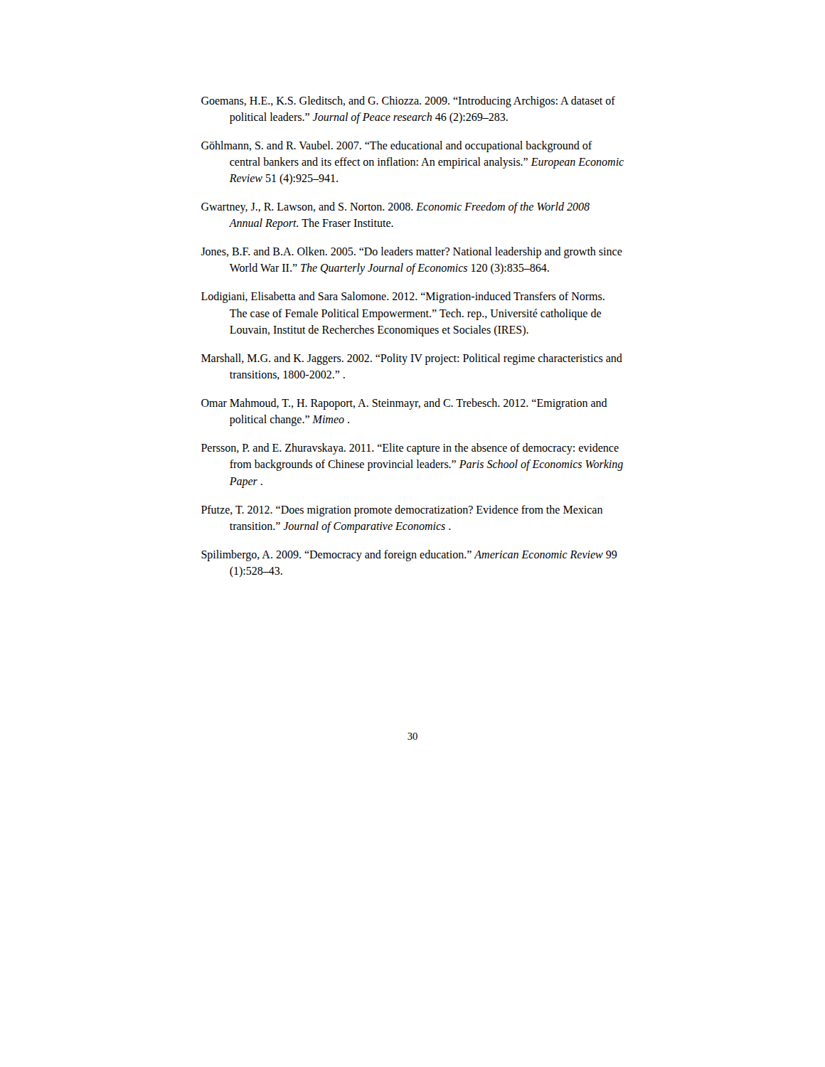Goemans, H.E., K.S. Gleditsch, and G. Chiozza. 2009. “Introducing Archigos: A dataset of political leaders.” Journal of Peace research 46 (2):269–283.
Göhlmann, S. and R. Vaubel. 2007. “The educational and occupational background of central bankers and its effect on inflation: An empirical analysis.” European Economic Review 51 (4):925–941.
Gwartney, J., R. Lawson, and S. Norton. 2008. Economic Freedom of the World 2008 Annual Report. The Fraser Institute.
Jones, B.F. and B.A. Olken. 2005. “Do leaders matter? National leadership and growth since World War II.” The Quarterly Journal of Economics 120 (3):835–864.
Lodigiani, Elisabetta and Sara Salomone. 2012. “Migration-induced Transfers of Norms. The case of Female Political Empowerment.” Tech. rep., Université catholique de Louvain, Institut de Recherches Economiques et Sociales (IRES).
Marshall, M.G. and K. Jaggers. 2002. “Polity IV project: Political regime characteristics and transitions, 1800-2002.” .
Omar Mahmoud, T., H. Rapoport, A. Steinmayr, and C. Trebesch. 2012. “Emigration and political change.” Mimeo .
Persson, P. and E. Zhuravskaya. 2011. “Elite capture in the absence of democracy: evidence from backgrounds of Chinese provincial leaders.” Paris School of Economics Working Paper .
Pfutze, T. 2012. “Does migration promote democratization? Evidence from the Mexican transition.” Journal of Comparative Economics .
Spilimbergo, A. 2009. “Democracy and foreign education.” American Economic Review 99 (1):528–43.
30